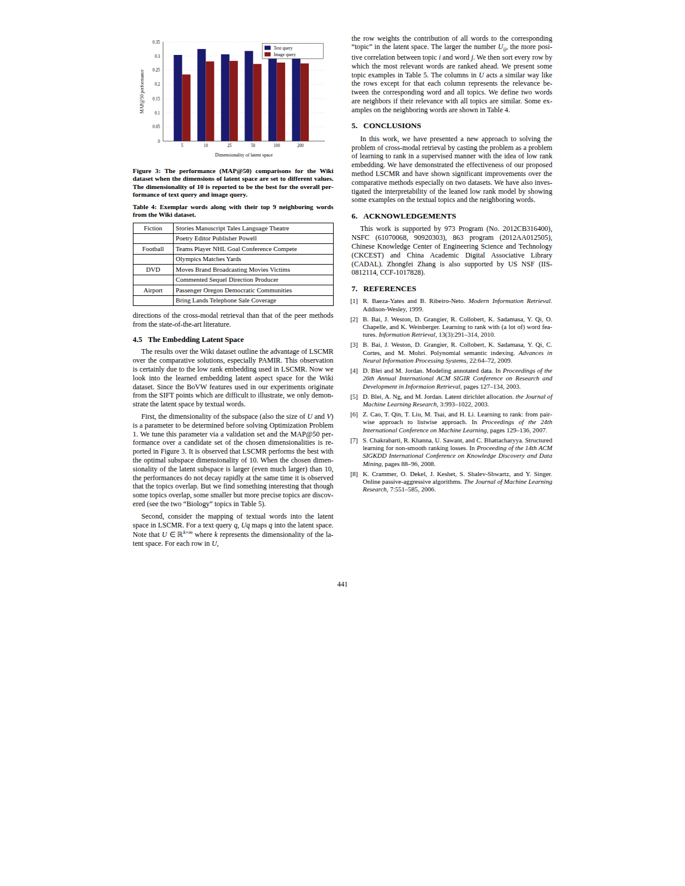0 0.05 0.1 0.15 0.2 0.25 0.3 0.35 MAP@50 performance 5 10 25 50 100 200 Dimensionality of latent space Text query Image query
Figure 3: The performance (MAP@50) comparisons for the Wiki dataset when the dimensions of latent space are set to different values. The dimensionality of 10 is reported to be the best for the overall performance of text query and image query.
Table 4: Exemplar words along with their top 9 neighboring words from the Wiki dataset.
| Fiction | Stories Manuscript Tales Language Theatre |
| | Poetry Editor Publisher Powell |
| Football | Teams Player NHL Goal Conference Compete |
| | Olympics Matches Yards |
| DVD | Moves Brand Broadcasting Movies Victims |
| | Commented Sequel Direction Producer |
| Airport | Passenger Oregon Democratic Communities |
| | Bring Lands Telephone Sale Coverage |
directions of the cross-modal retrieval than that of the peer methods from the state-of-the-art literature.
4.5 The Embedding Latent Space
The results over the Wiki dataset outline the advantage of LSCMR over the comparative solutions, especially PAMIR. This observation is certainly due to the low rank embedding used in LSCMR. Now we look into the learned embedding latent aspect space for the Wiki dataset. Since the BoVW features used in our experiments originate from the SIFT points which are difficult to illustrate, we only demonstrate the latent space by textual words.
First, the dimensionality of the subspace (also the size of U and V) is a parameter to be determined before solving Optimization Problem 1. We tune this parameter via a validation set and the MAP@50 performance over a candidate set of the chosen dimensionalities is reported in Figure 3. It is observed that LSCMR performs the best with the optimal subspace dimensionality of 10. When the chosen dimensionality of the latent subspace is larger (even much larger) than 10, the performances do not decay rapidly at the same time it is observed that the topics overlap. But we find something interesting that though some topics overlap, some smaller but more precise topics are discovered (see the two “Biology” topics in Table 5).
Second, consider the mapping of textual words into the latent space in LSCMR. For a text query q, Uq maps q into the latent space. Note that U ∈ ℝk×m where k represents the dimensionality of the latent space. For each row in U,
the row weights the contribution of all words to the corresponding “topic” in the latent space. The larger the number Uij, the more positive correlation between topic i and word j. We then sort every row by which the most relevant words are ranked ahead. We present some topic examples in Table 5. The columns in U acts a similar way like the rows except for that each column represents the relevance between the corresponding word and all topics. We define two words are neighbors if their relevance with all topics are similar. Some examples on the neighboring words are shown in Table 4.
5. CONCLUSIONS
In this work, we have presented a new approach to solving the problem of cross-modal retrieval by casting the problem as a problem of learning to rank in a supervised manner with the idea of low rank embedding. We have demonstrated the effectiveness of our proposed method LSCMR and have shown significant improvements over the comparative methods especially on two datasets. We have also investigated the interpretability of the leaned low rank model by showing some examples on the textual topics and the neighboring words.
6. ACKNOWLEDGEMENTS
This work is supported by 973 Program (No. 2012CB316400), NSFC (61070068, 90920303), 863 program (2012AA012505), Chinese Knowledge Center of Engineering Science and Technology (CKCEST) and China Academic Digital Associative Library (CADAL). Zhongfei Zhang is also supported by US NSF (IIS-0812114, CCF-1017828).
7. REFERENCES
R. Baeza-Yates and B. Ribeiro-Neto. Modern Information Retrieval. Addison-Wesley, 1999.
B. Bai, J. Weston, D. Grangier, R. Collobert, K. Sadamasa, Y. Qi, O. Chapelle, and K. Weinberger. Learning to rank with (a lot of) word features. Information Retrieval, 13(3):291–314, 2010.
B. Bai, J. Weston, D. Grangier, R. Collobert, K. Sadamasa, Y. Qi, C. Cortes, and M. Mohri. Polynomial semantic indexing. Advances in Neural Information Processing Systems, 22:64–72, 2009.
D. Blei and M. Jordan. Modeling annotated data. In Proceedings of the 26th Annual International ACM SIGIR Conference on Research and Development in Informaion Retrieval, pages 127–134, 2003.
D. Blei, A. Ng, and M. Jordan. Latent dirichlet allocation. the Journal of Machine Learning Research, 3:993–1022, 2003.
Z. Cao, T. Qin, T. Liu, M. Tsai, and H. Li. Learning to rank: from pairwise approach to listwise approach. In Proceedings of the 24th International Conference on Machine Learning, pages 129–136, 2007.
S. Chakrabarti, R. Khanna, U. Sawant, and C. Bhattacharyya. Structured learning for non-smooth ranking losses. In Proceeding of the 14th ACM SIGKDD International Conference on Knowledge Discovery and Data Mining, pages 88–96, 2008.
K. Crammer, O. Dekel, J. Keshet, S. Shalev-Shwartz, and Y. Singer. Online passive-aggressive algorithms. The Journal of Machine Learning Research, 7:551–585, 2006.
441